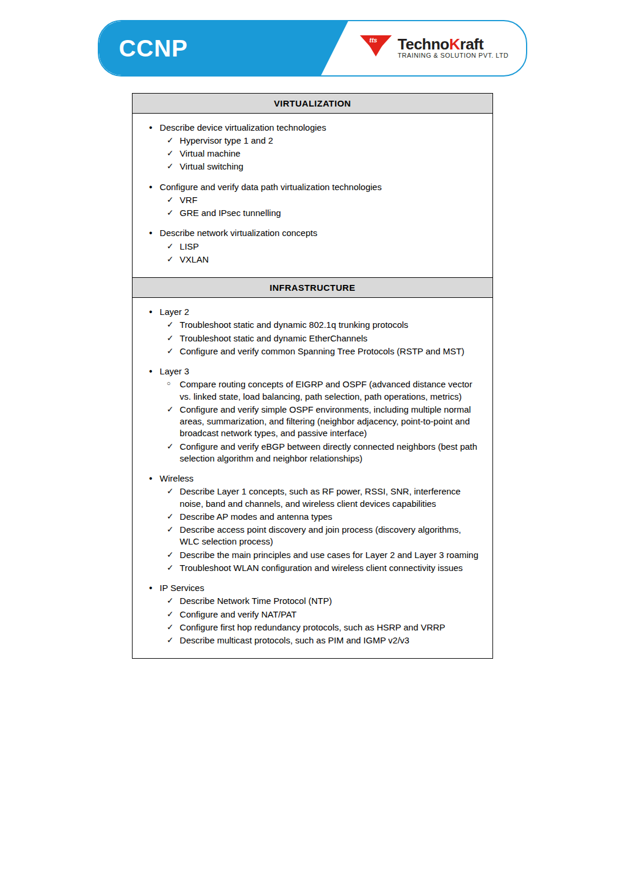CCNP
tts
TechnoKraft
TRAINING & SOLUTION PVT. LTD
| VIRTUALIZATION |
| --- |
| Describe device virtualization technologies Hypervisor type 1 and 2 Virtual machine Virtual switching Configure and verify data path virtualization technologies VRF GRE and IPsec tunnelling Describe network virtualization concepts LISP VXLAN |
| INFRASTRUCTURE |
| Layer 2 Troubleshoot static and dynamic 802.1q trunking protocols Troubleshoot static and dynamic EtherChannels Configure and verify common Spanning Tree Protocols (RSTP and MST) Layer 3 Compare routing concepts of EIGRP and OSPF (advanced distance vector vs. linked state, load balancing, path selection, path operations, metrics) Configure and verify simple OSPF environments, including multiple normal areas, summarization, and filtering (neighbor adjacency, point-to-point and broadcast network types, and passive interface) Configure and verify eBGP between directly connected neighbors (best path selection algorithm and neighbor relationships) Wireless Describe Layer 1 concepts, such as RF power, RSSI, SNR, interference noise, band and channels, and wireless client devices capabilities Describe AP modes and antenna types Describe access point discovery and join process (discovery algorithms, WLC selection process) Describe the main principles and use cases for Layer 2 and Layer 3 roaming Troubleshoot WLAN configuration and wireless client connectivity issues IP Services Describe Network Time Protocol (NTP) Configure and verify NAT/PAT Configure first hop redundancy protocols, such as HSRP and VRRP Describe multicast protocols, such as PIM and IGMP v2/v3 |